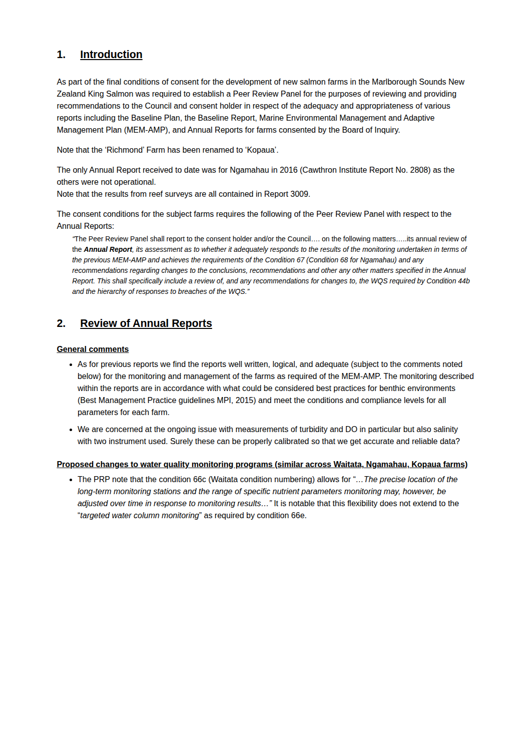1. Introduction
As part of the final conditions of consent for the development of new salmon farms in the Marlborough Sounds New Zealand King Salmon was required to establish a Peer Review Panel for the purposes of reviewing and providing recommendations to the Council and consent holder in respect of the adequacy and appropriateness of various reports including the Baseline Plan, the Baseline Report, Marine Environmental Management and Adaptive Management Plan (MEM-AMP), and Annual Reports for farms consented by the Board of Inquiry.
Note that the ‘Richmond’ Farm has been renamed to ‘Kopaua’.
The only Annual Report received to date was for Ngamahau in 2016 (Cawthron Institute Report No. 2808) as the others were not operational.
Note that the results from reef surveys are all contained in Report 3009.
The consent conditions for the subject farms requires the following of the Peer Review Panel with respect to the Annual Reports:
“The Peer Review Panel shall report to the consent holder and/or the Council…. on the following matters…..its annual review of the Annual Report, its assessment as to whether it adequately responds to the results of the monitoring undertaken in terms of the previous MEM-AMP and achieves the requirements of the Condition 67 (Condition 68 for Ngamahau) and any recommendations regarding changes to the conclusions, recommendations and other any other matters specified in the Annual Report. This shall specifically include a review of, and any recommendations for changes to, the WQS required by Condition 44b and the hierarchy of responses to breaches of the WQS.”
2. Review of Annual Reports
General comments
As for previous reports we find the reports well written, logical, and adequate (subject to the comments noted below) for the monitoring and management of the farms as required of the MEM-AMP. The monitoring described within the reports are in accordance with what could be considered best practices for benthic environments (Best Management Practice guidelines MPI, 2015) and meet the conditions and compliance levels for all parameters for each farm.
We are concerned at the ongoing issue with measurements of turbidity and DO in particular but also salinity with two instrument used. Surely these can be properly calibrated so that we get accurate and reliable data?
Proposed changes to water quality monitoring programs (similar across Waitata, Ngamahau, Kopaua farms)
The PRP note that the condition 66c (Waitata condition numbering) allows for “…The precise location of the long-term monitoring stations and the range of specific nutrient parameters monitoring may, however, be adjusted over time in response to monitoring results…” It is notable that this flexibility does not extend to the “targeted water column monitoring” as required by condition 66e.